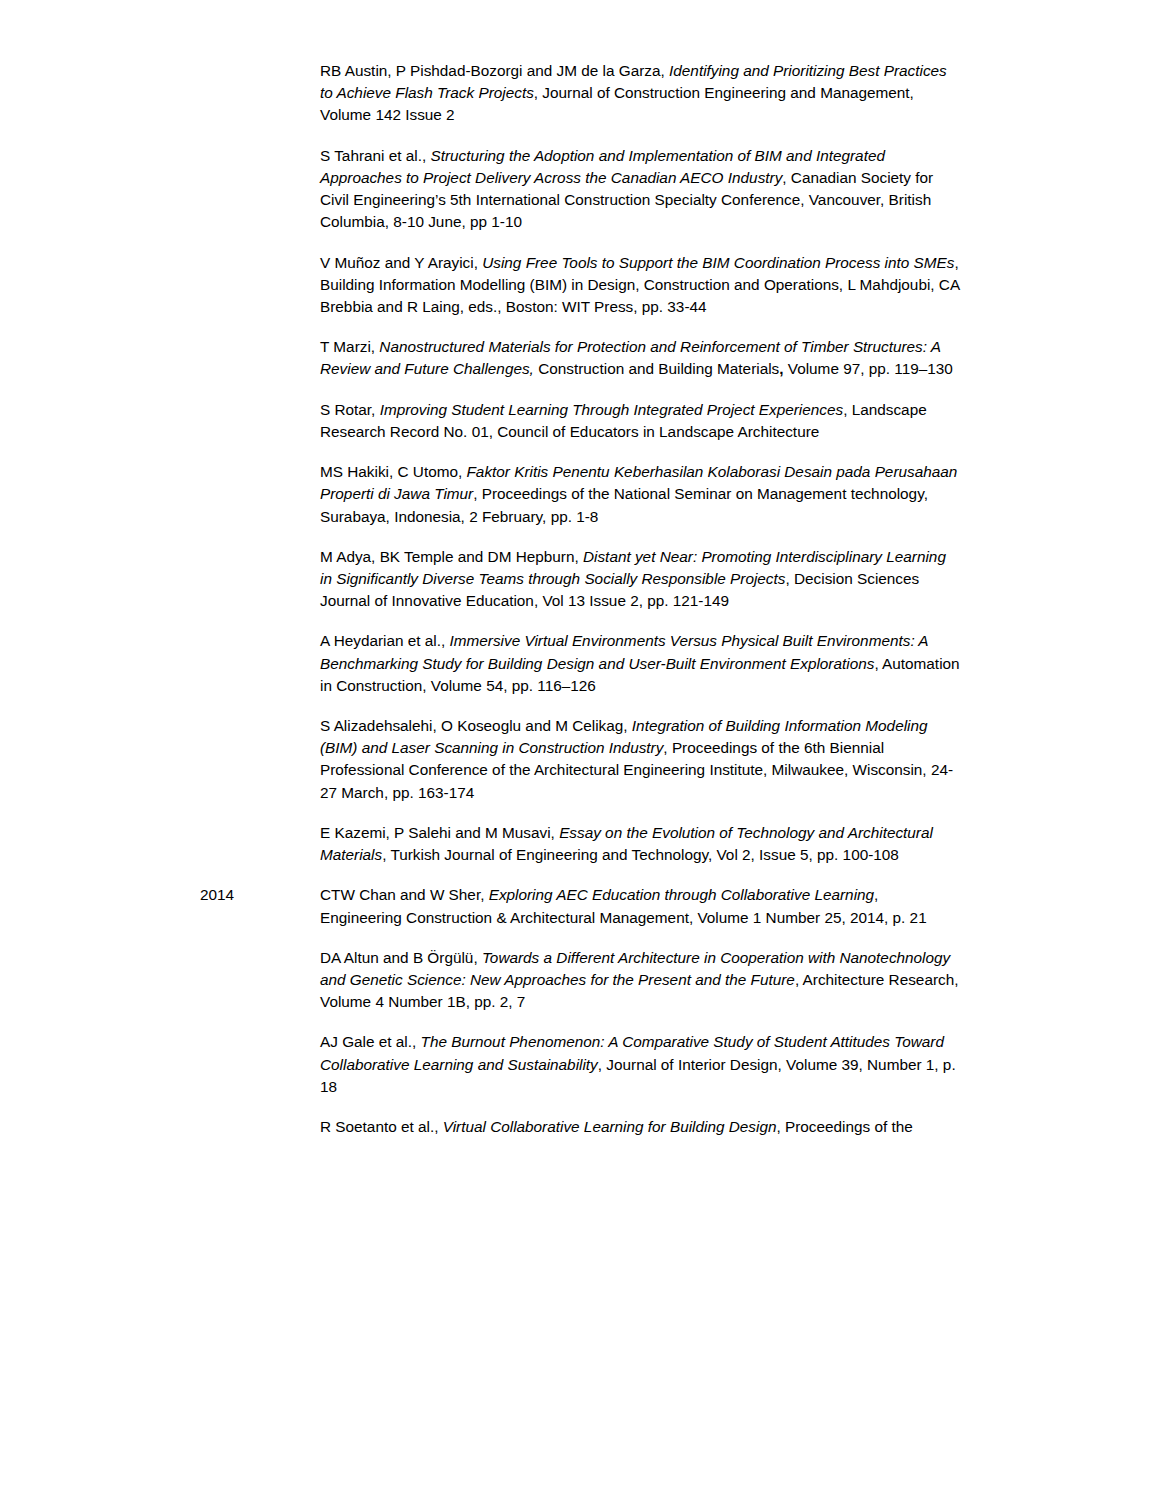RB Austin, P Pishdad-Bozorgi and JM de la Garza, Identifying and Prioritizing Best Practices to Achieve Flash Track Projects, Journal of Construction Engineering and Management, Volume 142 Issue 2
S Tahrani et al., Structuring the Adoption and Implementation of BIM and Integrated Approaches to Project Delivery Across the Canadian AECO Industry, Canadian Society for Civil Engineering’s 5th International Construction Specialty Conference, Vancouver, British Columbia, 8-10 June, pp 1-10
V Muñoz and Y Arayici, Using Free Tools to Support the BIM Coordination Process into SMEs, Building Information Modelling (BIM) in Design, Construction and Operations, L Mahdjoubi, CA Brebbia and R Laing, eds., Boston: WIT Press, pp. 33-44
T Marzi, Nanostructured Materials for Protection and Reinforcement of Timber Structures: A Review and Future Challenges, Construction and Building Materials, Volume 97, pp. 119–130
S Rotar, Improving Student Learning Through Integrated Project Experiences, Landscape Research Record No. 01, Council of Educators in Landscape Architecture
MS Hakiki, C Utomo, Faktor Kritis Penentu Keberhasilan Kolaborasi Desain pada Perusahaan Properti di Jawa Timur, Proceedings of the National Seminar on Management technology, Surabaya, Indonesia, 2 February, pp. 1-8
M Adya, BK Temple and DM Hepburn, Distant yet Near: Promoting Interdisciplinary Learning in Significantly Diverse Teams through Socially Responsible Projects, Decision Sciences Journal of Innovative Education, Vol 13 Issue 2, pp. 121-149
A Heydarian et al., Immersive Virtual Environments Versus Physical Built Environments: A Benchmarking Study for Building Design and User-Built Environment Explorations, Automation in Construction, Volume 54, pp. 116–126
S Alizadehsalehi, O Koseoglu and M Celikag, Integration of Building Information Modeling (BIM) and Laser Scanning in Construction Industry, Proceedings of the 6th Biennial Professional Conference of the Architectural Engineering Institute, Milwaukee, Wisconsin, 24-27 March, pp. 163-174
E Kazemi, P Salehi and M Musavi, Essay on the Evolution of Technology and Architectural Materials, Turkish Journal of Engineering and Technology, Vol 2, Issue 5, pp. 100-108
2014
CTW Chan and W Sher, Exploring AEC Education through Collaborative Learning, Engineering Construction & Architectural Management, Volume 1 Number 25, 2014, p. 21
DA Altun and B Örgülü, Towards a Different Architecture in Cooperation with Nanotechnology and Genetic Science: New Approaches for the Present and the Future, Architecture Research, Volume 4 Number 1B, pp. 2, 7
AJ Gale et al., The Burnout Phenomenon: A Comparative Study of Student Attitudes Toward Collaborative Learning and Sustainability, Journal of Interior Design, Volume 39, Number 1, p. 18
R Soetanto et al., Virtual Collaborative Learning for Building Design, Proceedings of the